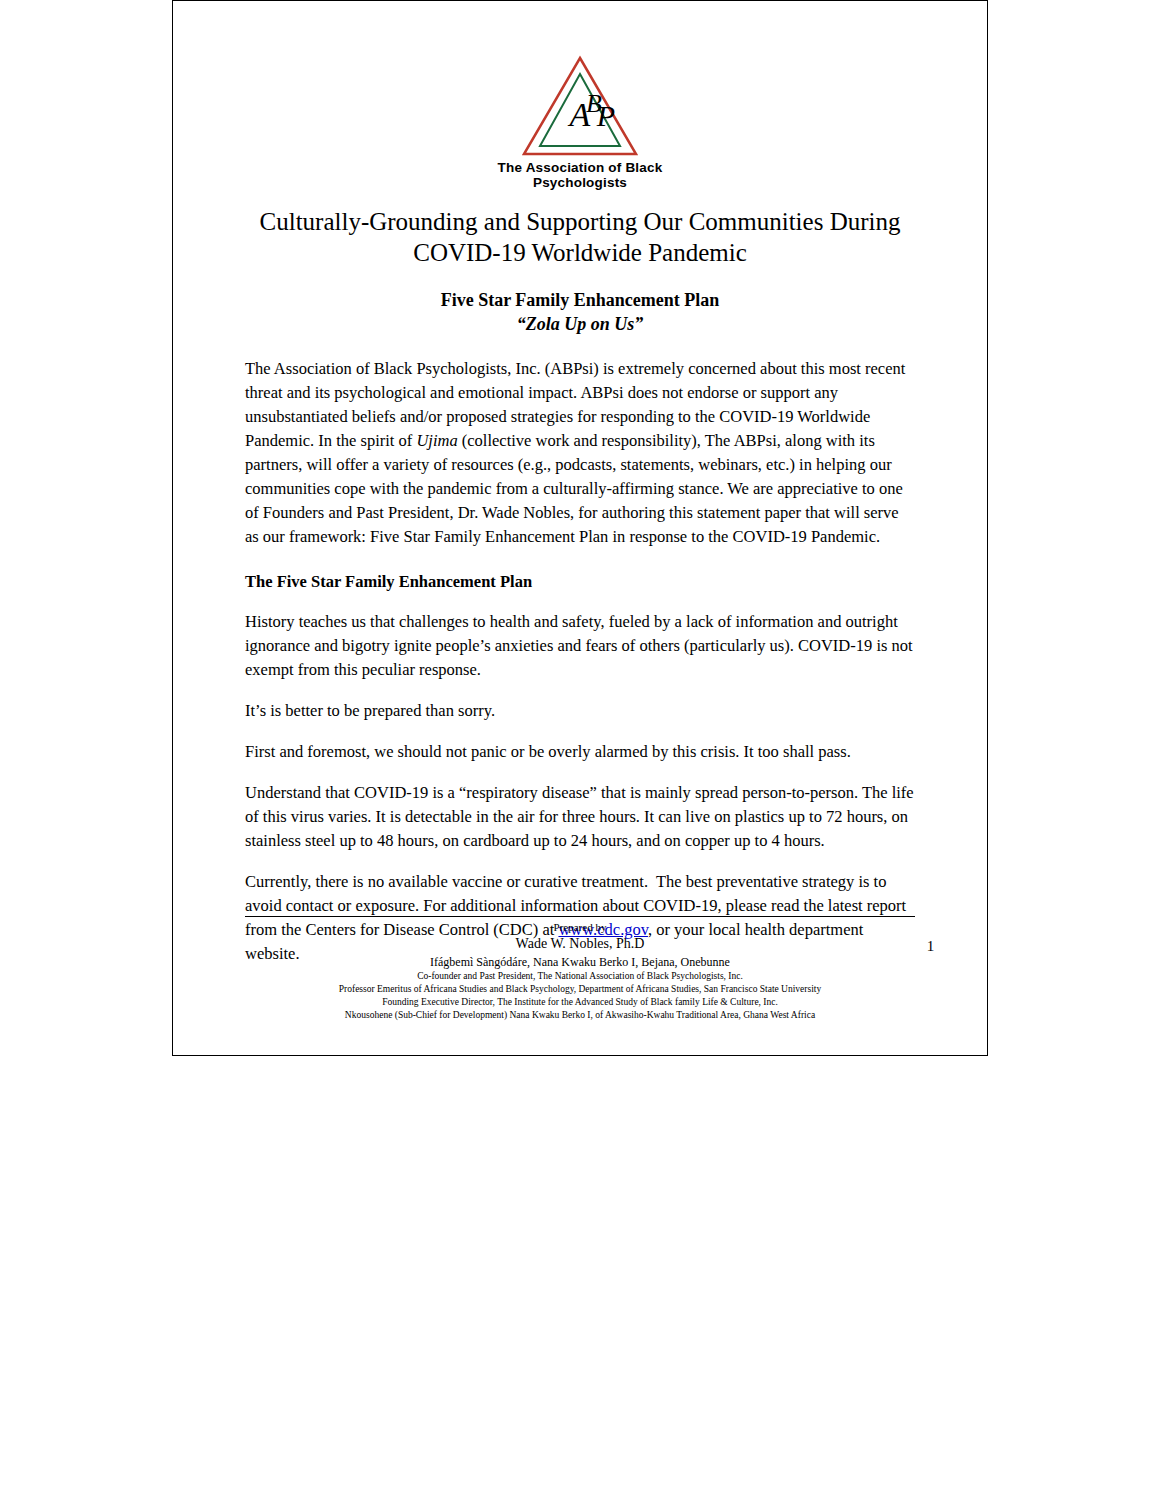A B P
The Association of Black
Psychologists
Culturally-Grounding and Supporting Our Communities During COVID-19 Worldwide Pandemic
Five Star Family Enhancement Plan “Zola Up on Us”
The Association of Black Psychologists, Inc. (ABPsi) is extremely concerned about this most recent threat and its psychological and emotional impact. ABPsi does not endorse or support any unsubstantiated beliefs and/or proposed strategies for responding to the COVID-19 Worldwide Pandemic. In the spirit of Ujima (collective work and responsibility), The ABPsi, along with its partners, will offer a variety of resources (e.g., podcasts, statements, webinars, etc.) in helping our communities cope with the pandemic from a culturally-affirming stance. We are appreciative to one of Founders and Past President, Dr. Wade Nobles, for authoring this statement paper that will serve as our framework: Five Star Family Enhancement Plan in response to the COVID-19 Pandemic.
The Five Star Family Enhancement Plan
History teaches us that challenges to health and safety, fueled by a lack of information and outright ignorance and bigotry ignite people’s anxieties and fears of others (particularly us). COVID-19 is not exempt from this peculiar response.
It’s is better to be prepared than sorry.
First and foremost, we should not panic or be overly alarmed by this crisis. It too shall pass.
Understand that COVID-19 is a “respiratory disease” that is mainly spread person-to-person. The life of this virus varies. It is detectable in the air for three hours. It can live on plastics up to 72 hours, on stainless steel up to 48 hours, on cardboard up to 24 hours, and on copper up to 4 hours.
Currently, there is no available vaccine or curative treatment. The best preventative strategy is to avoid contact or exposure. For additional information about COVID-19, please read the latest report from the Centers for Disease Control (CDC) at www.cdc.gov, or your local health department website.
1
Prepared by
Wade W. Nobles, Ph.D
Ifágbemì Sàngódáre, Nana Kwaku Berko I, Bejana, Onebunne
Co-founder and Past President, The National Association of Black Psychologists, Inc.
Professor Emeritus of Africana Studies and Black Psychology, Department of Africana Studies, San Francisco State University
Founding Executive Director, The Institute for the Advanced Study of Black family Life & Culture, Inc.
Nkousohene (Sub-Chief for Development) Nana Kwaku Berko I, of Akwasiho-Kwahu Traditional Area, Ghana West Africa